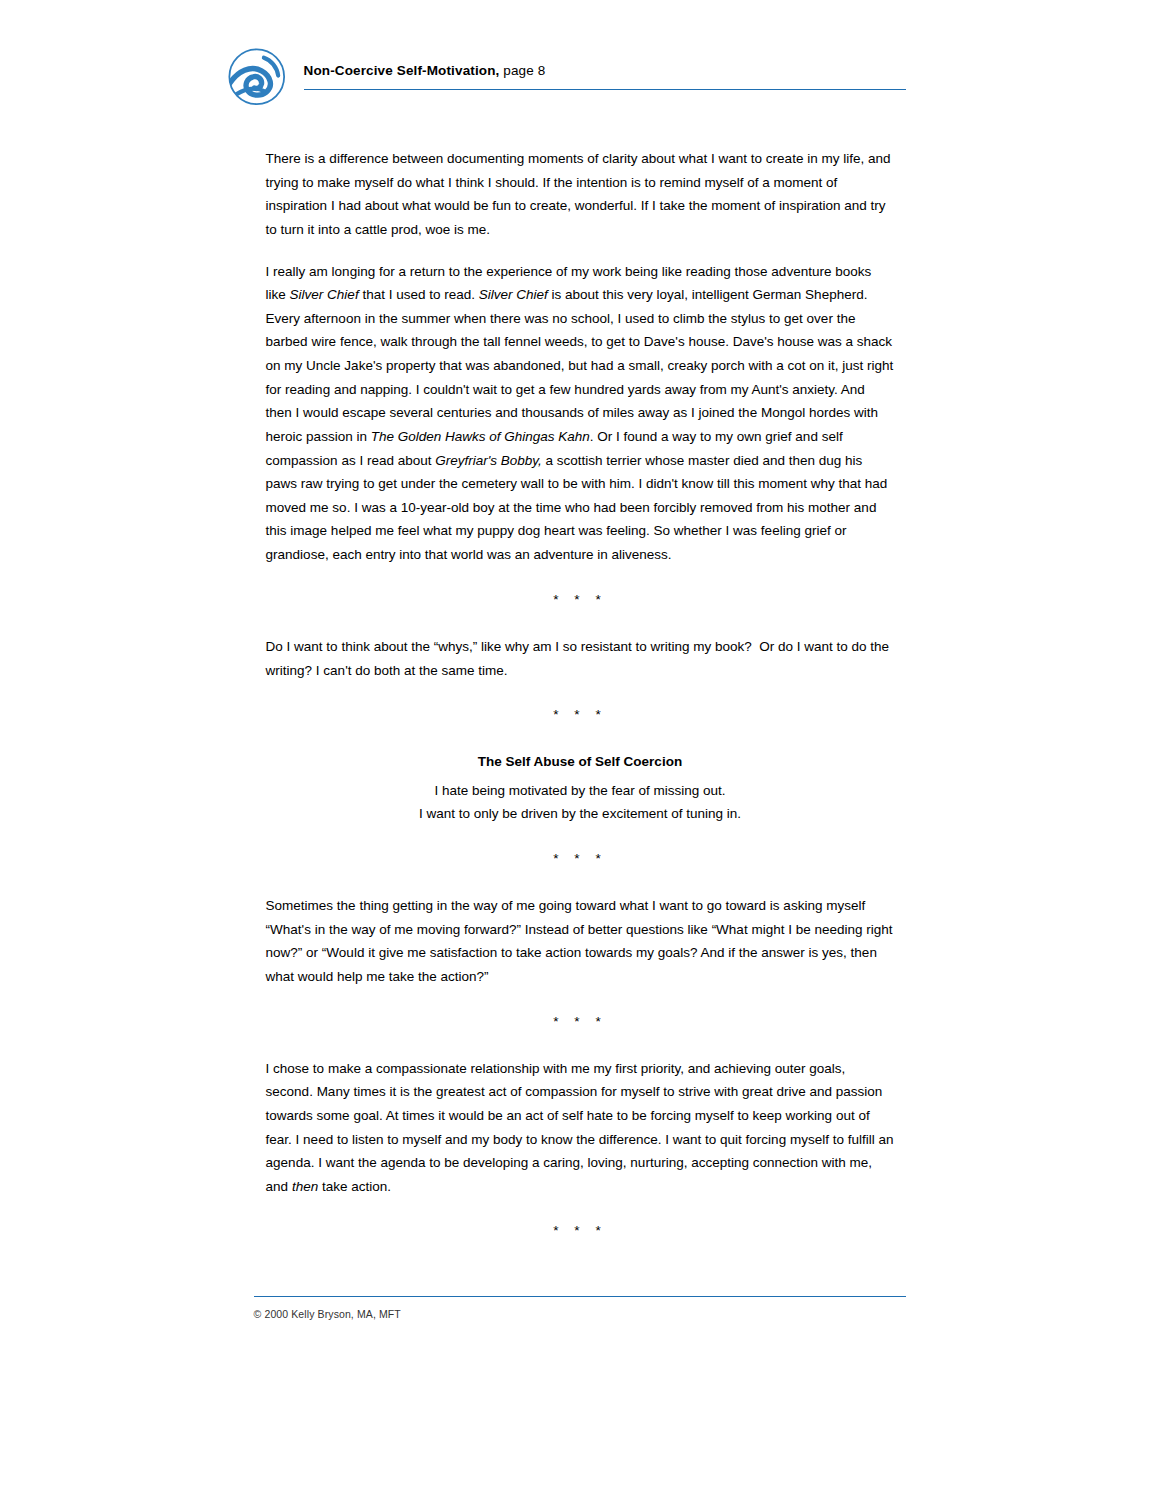Non-Coercive Self-Motivation, page 8
There is a difference between documenting moments of clarity about what I want to create in my life, and trying to make myself do what I think I should. If the intention is to remind myself of a moment of inspiration I had about what would be fun to create, wonderful. If I take the moment of inspiration and try to turn it into a cattle prod, woe is me.
I really am longing for a return to the experience of my work being like reading those adventure books like Silver Chief that I used to read. Silver Chief is about this very loyal, intelligent German Shepherd. Every afternoon in the summer when there was no school, I used to climb the stylus to get over the barbed wire fence, walk through the tall fennel weeds, to get to Dave's house. Dave's house was a shack on my Uncle Jake's property that was abandoned, but had a small, creaky porch with a cot on it, just right for reading and napping. I couldn't wait to get a few hundred yards away from my Aunt's anxiety. And then I would escape several centuries and thousands of miles away as I joined the Mongol hordes with heroic passion in The Golden Hawks of Ghingas Kahn. Or I found a way to my own grief and self compassion as I read about Greyfriar's Bobby, a scottish terrier whose master died and then dug his paws raw trying to get under the cemetery wall to be with him. I didn't know till this moment why that had moved me so. I was a 10-year-old boy at the time who had been forcibly removed from his mother and this image helped me feel what my puppy dog heart was feeling. So whether I was feeling grief or grandiose, each entry into that world was an adventure in aliveness.
* * *
Do I want to think about the “whys,” like why am I so resistant to writing my book? Or do I want to do the writing? I can't do both at the same time.
* * *
The Self Abuse of Self Coercion
I hate being motivated by the fear of missing out. I want to only be driven by the excitement of tuning in.
* * *
Sometimes the thing getting in the way of me going toward what I want to go toward is asking myself “What's in the way of me moving forward?” Instead of better questions like “What might I be needing right now?” or “Would it give me satisfaction to take action towards my goals? And if the answer is yes, then what would help me take the action?”
* * *
I chose to make a compassionate relationship with me my first priority, and achieving outer goals, second. Many times it is the greatest act of compassion for myself to strive with great drive and passion towards some goal. At times it would be an act of self hate to be forcing myself to keep working out of fear. I need to listen to myself and my body to know the difference. I want to quit forcing myself to fulfill an agenda. I want the agenda to be developing a caring, loving, nurturing, accepting connection with me, and then take action.
* * *
© 2000 Kelly Bryson, MA, MFT